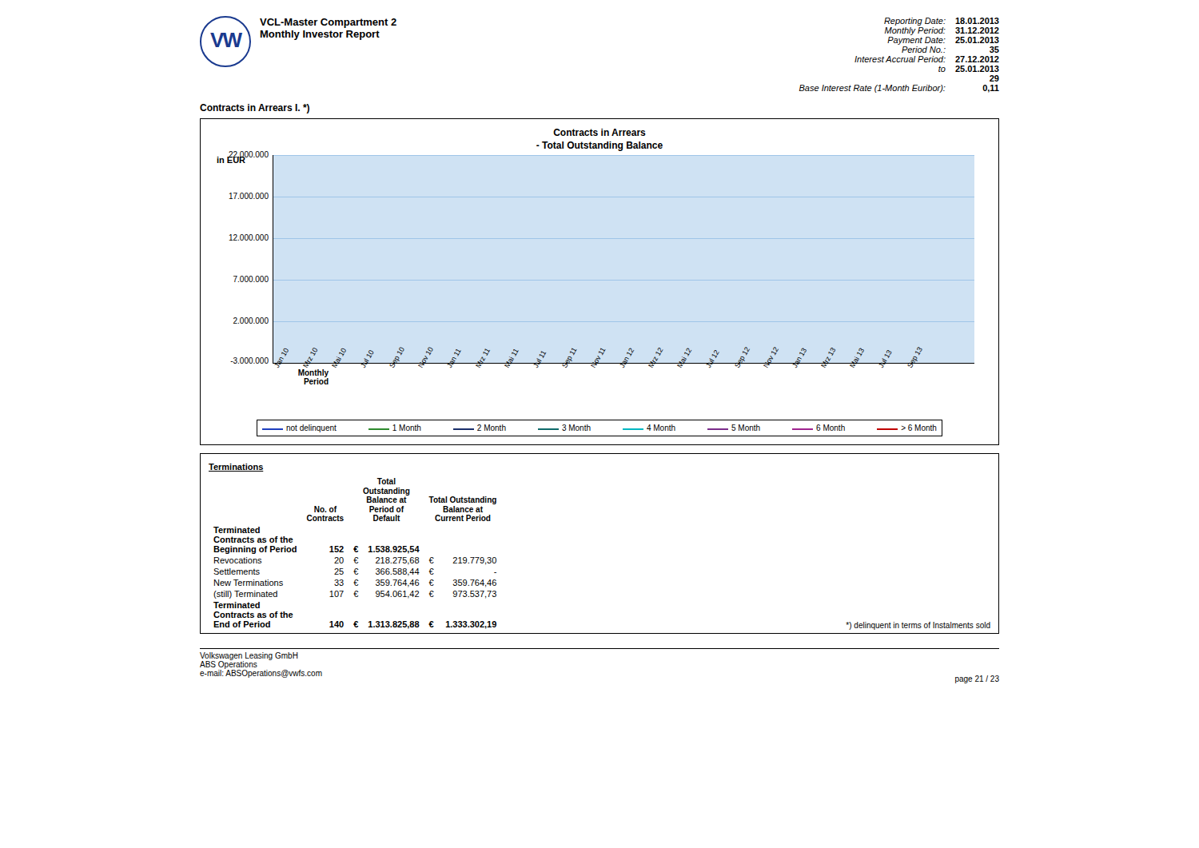VW
VCL-Master Compartment 2
Monthly Investor Report
| Reporting Date: | 18.01.2013 |
| Monthly Period: | 31.12.2012 |
| Payment Date: | 25.01.2013 |
| Period No.: | 35 |
| Interest Accrual Period: | 27.12.2012 |
| to | 25.01.2013 |
| | 29 |
| Base Interest Rate (1-Month Euribor): | 0,11 |
Contracts in Arrears I. *)
Contracts in Arrears
- Total Outstanding Balance
in EUR
22.000.000
17.000.000
12.000.000
7.000.000
2.000.000
-3.000.000
Monthly
Period
Jan 10
Mrz 10
Mai 10
Jul 10
Sep 10
Nov 10
Jan 11
Mrz 11
Mai 11
Jul 11
Sep 11
Nov 11
Jan 12
Mrz 12
Mai 12
Jul 12
Sep 12
Nov 12
Jan 13
Mrz 13
Mai 13
Jul 13
Sep 13
not delinquent 1 Month 2 Month 3 Month 4 Month 5 Month 6 Month > 6 Month
Terminations
| | No. of Contracts | Total Outstanding Balance at Period of Default | Total Outstanding Balance at Current Period |
| --- | --- | --- | --- |
| Terminated Contracts as of the Beginning of Period | 152 | € | 1.538.925,54 | | |
| Revocations | 20 | € | 218.275,68 | € | 219.779,30 |
| Settlements | 25 | € | 366.588,44 | € | - |
| New Terminations | 33 | € | 359.764,46 | € | 359.764,46 |
| (still) Terminated | 107 | € | 954.061,42 | € | 973.537,73 |
| Terminated Contracts as of the End of Period | 140 | € | 1.313.825,88 | € | 1.333.302,19 |
*) delinquent in terms of Instalments sold
Volkswagen Leasing GmbH
ABS Operations
e-mail: ABSOperations@vwfs.com page 21 / 23